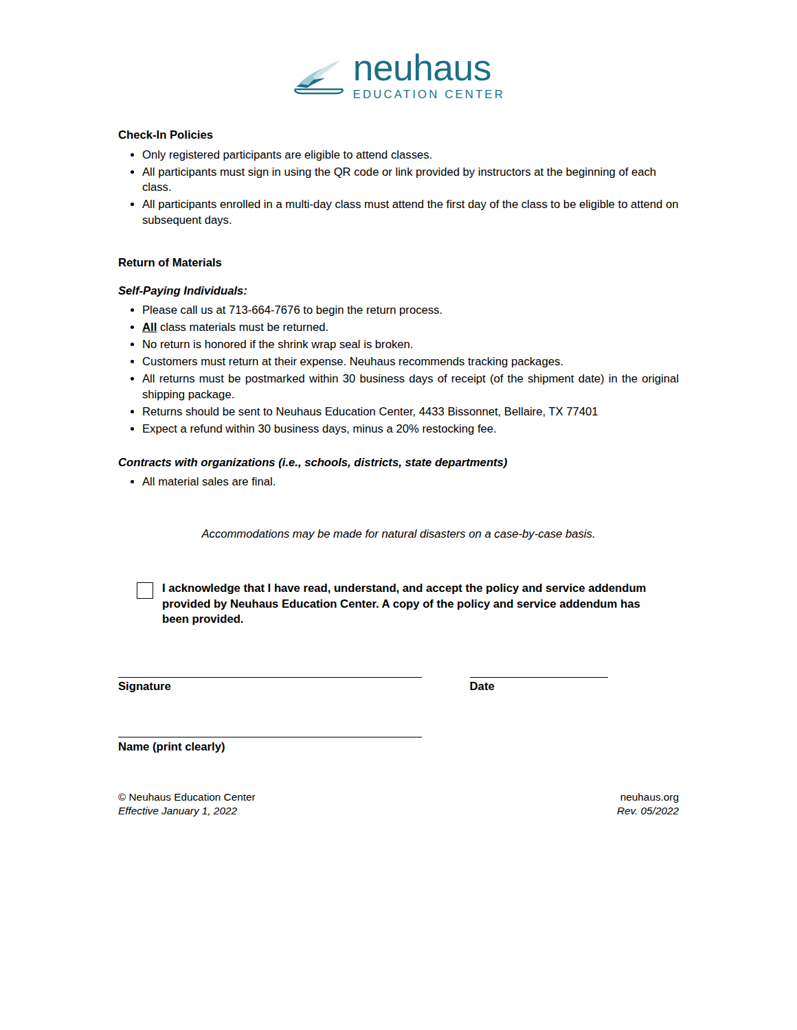neuhaus
EDUCATION CENTER
Check-In Policies
Only registered participants are eligible to attend classes.
All participants must sign in using the QR code or link provided by instructors at the beginning of each class.
All participants enrolled in a multi-day class must attend the first day of the class to be eligible to attend on subsequent days.
Return of Materials
Self-Paying Individuals:
Please call us at 713-664-7676 to begin the return process.
All class materials must be returned.
No return is honored if the shrink wrap seal is broken.
Customers must return at their expense. Neuhaus recommends tracking packages.
All returns must be postmarked within 30 business days of receipt (of the shipment date) in the original shipping package.
Returns should be sent to Neuhaus Education Center, 4433 Bissonnet, Bellaire, TX 77401
Expect a refund within 30 business days, minus a 20% restocking fee.
Contracts with organizations (i.e., schools, districts, state departments)
All material sales are final.
Accommodations may be made for natural disasters on a case-by-case basis.
I acknowledge that I have read, understand, and accept the policy and service addendum provided by Neuhaus Education Center. A copy of the policy and service addendum has been provided.
Signature
Date
Name (print clearly)
© Neuhaus Education Center
Effective January 1, 2022
neuhaus.org
Rev. 05/2022